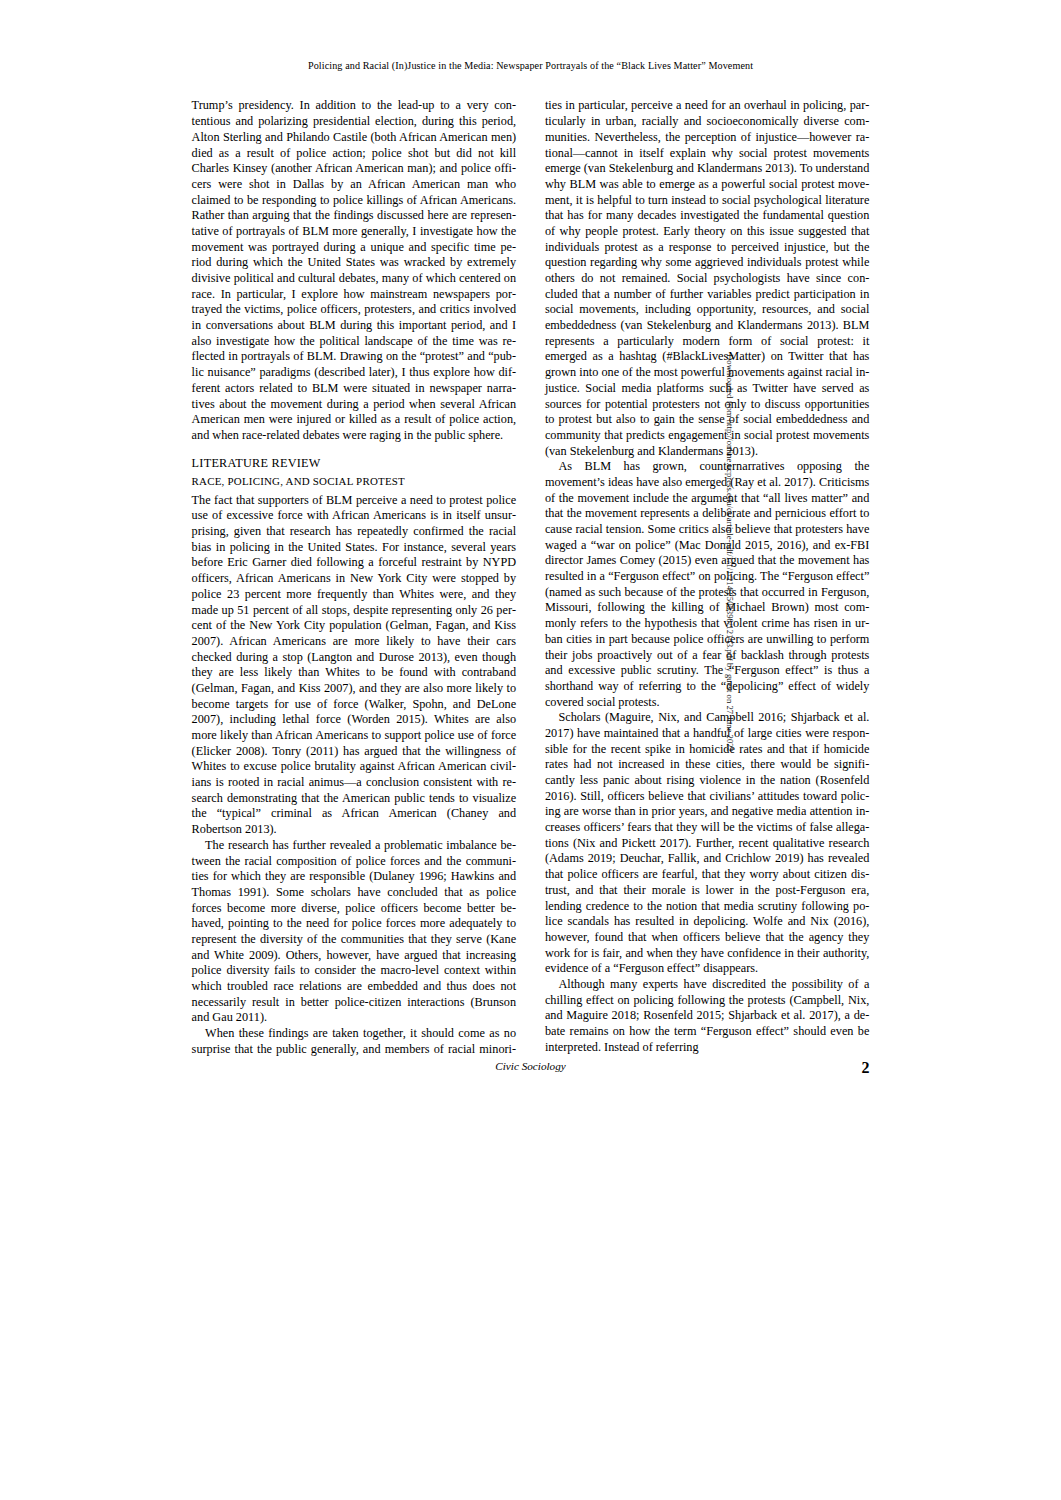Policing and Racial (In)Justice in the Media: Newspaper Portrayals of the “Black Lives Matter” Movement
Trump’s presidency. In addition to the lead-up to a very contentious and polarizing presidential election, during this period, Alton Sterling and Philando Castile (both African American men) died as a result of police action; police shot but did not kill Charles Kinsey (another African American man); and police officers were shot in Dallas by an African American man who claimed to be responding to police killings of African Americans. Rather than arguing that the findings discussed here are representative of portrayals of BLM more generally, I investigate how the movement was portrayed during a unique and specific time period during which the United States was wracked by extremely divisive political and cultural debates, many of which centered on race. In particular, I explore how mainstream newspapers portrayed the victims, police officers, protesters, and critics involved in conversations about BLM during this important period, and I also investigate how the political landscape of the time was reflected in portrayals of BLM. Drawing on the “protest” and “public nuisance” paradigms (described later), I thus explore how different actors related to BLM were situated in newspaper narratives about the movement during a period when several African American men were injured or killed as a result of police action, and when race-related debates were raging in the public sphere.
Literature Review
Race, Policing, and Social Protest
The fact that supporters of BLM perceive a need to protest police use of excessive force with African Americans is in itself unsurprising, given that research has repeatedly confirmed the racial bias in policing in the United States. For instance, several years before Eric Garner died following a forceful restraint by NYPD officers, African Americans in New York City were stopped by police 23 percent more frequently than Whites were, and they made up 51 percent of all stops, despite representing only 26 percent of the New York City population (Gelman, Fagan, and Kiss 2007). African Americans are more likely to have their cars checked during a stop (Langton and Durose 2013), even though they are less likely than Whites to be found with contraband (Gelman, Fagan, and Kiss 2007), and they are also more likely to become targets for use of force (Walker, Spohn, and DeLone 2007), including lethal force (Worden 2015). Whites are also more likely than African Americans to support police use of force (Elicker 2008). Tonry (2011) has argued that the willingness of Whites to excuse police brutality against African American civilians is rooted in racial animus—a conclusion consistent with research demonstrating that the American public tends to visualize the “typical” criminal as African American (Chaney and Robertson 2013).
The research has further revealed a problematic imbalance between the racial composition of police forces and the communities for which they are responsible (Dulaney 1996; Hawkins and Thomas 1991). Some scholars have concluded that as police forces become more diverse, police officers become better behaved, pointing to the need for police forces more adequately to represent the diversity of the communities that they serve (Kane and White 2009). Others, however, have argued that increasing police diversity fails to consider the macro-level context within which troubled race relations are embedded and thus does not necessarily result in better police-citizen interactions (Brunson and Gau 2011).
When these findings are taken together, it should come as no surprise that the public generally, and members of racial minorities in particular, perceive a need for an overhaul in policing, particularly in urban, racially and socioeconomically diverse communities. Nevertheless, the perception of injustice—however rational—cannot in itself explain why social protest movements emerge (van Stekelenburg and Klandermans 2013). To understand why BLM was able to emerge as a powerful social protest movement, it is helpful to turn instead to social psychological literature that has for many decades investigated the fundamental question of why people protest. Early theory on this issue suggested that individuals protest as a response to perceived injustice, but the question regarding why some aggrieved individuals protest while others do not remained. Social psychologists have since concluded that a number of further variables predict participation in social movements, including opportunity, resources, and social embeddedness (van Stekelenburg and Klandermans 2013). BLM represents a particularly modern form of social protest: it emerged as a hashtag (#BlackLivesMatter) on Twitter that has grown into one of the most powerful movements against racial injustice. Social media platforms such as Twitter have served as sources for potential protesters not only to discuss opportunities to protest but also to gain the sense of social embeddedness and community that predicts engagement in social protest movements (van Stekelenburg and Klandermans 2013).
As BLM has grown, counternarratives opposing the movement’s ideas have also emerged (Ray et al. 2017). Criticisms of the movement include the argument that “all lives matter” and that the movement represents a deliberate and pernicious effort to cause racial tension. Some critics also believe that protesters have waged a “war on police” (Mac Donald 2015, 2016), and ex-FBI director James Comey (2015) even argued that the movement has resulted in a “Ferguson effect” on policing. The “Ferguson effect” (named as such because of the protests that occurred in Ferguson, Missouri, following the killing of Michael Brown) most commonly refers to the hypothesis that violent crime has risen in urban cities in part because police officers are unwilling to perform their jobs proactively out of a fear of backlash through protests and excessive public scrutiny. The “Ferguson effect” is thus a shorthand way of referring to the “depolicing” effect of widely covered social protests.
Scholars (Maguire, Nix, and Campbell 2016; Shjarback et al. 2017) have maintained that a handful of large cities were responsible for the recent spike in homicide rates and that if homicide rates had not increased in these cities, there would be significantly less panic about rising violence in the nation (Rosenfeld 2016). Still, officers believe that civilians’ attitudes toward policing are worse than in prior years, and negative media attention increases officers’ fears that they will be the victims of false allegations (Nix and Pickett 2017). Further, recent qualitative research (Adams 2019; Deuchar, Fallik, and Crichlow 2019) has revealed that police officers are fearful, that they worry about citizen distrust, and that their morale is lower in the post-Ferguson era, lending credence to the notion that media scrutiny following police scandals has resulted in depolicing. Wolfe and Nix (2016), however, found that when officers believe that the agency they work for is fair, and when they have confidence in their authority, evidence of a “Ferguson effect” disappears.
Although many experts have discredited the possibility of a chilling effect on policing following the protests (Campbell, Nix, and Maguire 2018; Rosenfeld 2015; Shjarback et al. 2017), a debate remains on how the term “Ferguson effect” should even be interpreted. Instead of referring
Downloaded from http://online.ucpress.edu/cs/article-pdf/1/1/1/2143/505398/12143.pdf by guest on 27 June 2022
Civic Sociology
2